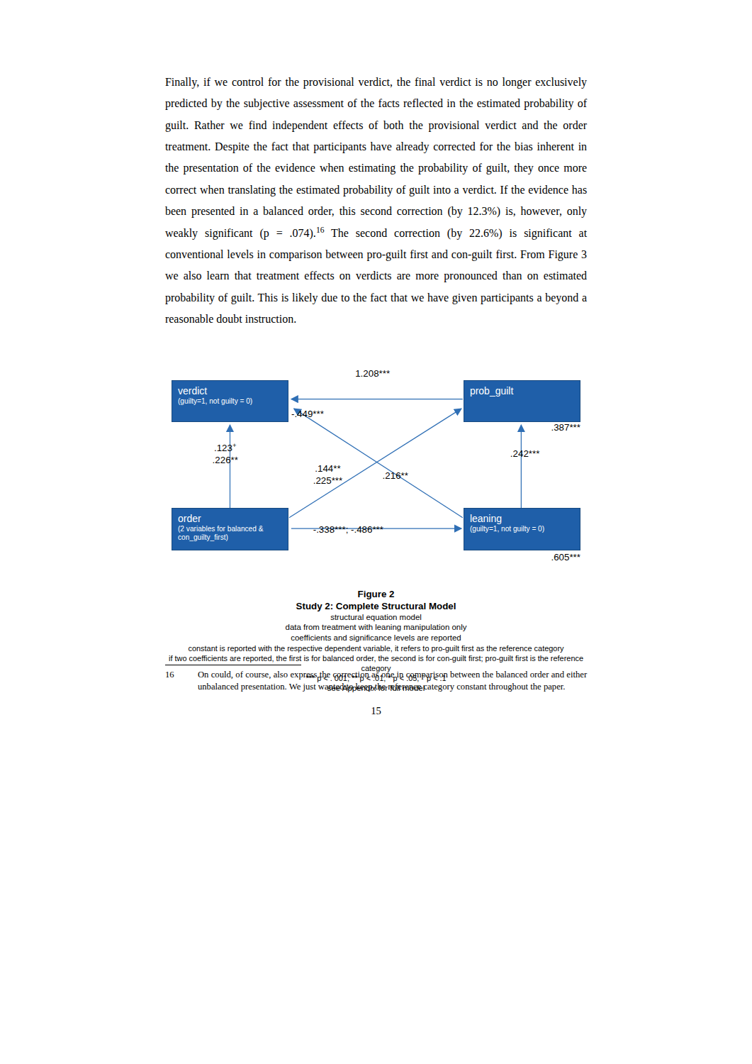Finally, if we control for the provisional verdict, the final verdict is no longer exclusively predicted by the subjective assessment of the facts reflected in the estimated probability of guilt. Rather we find independent effects of both the provisional verdict and the order treatment. Despite the fact that participants have already corrected for the bias inherent in the presentation of the evidence when estimating the probability of guilt, they once more correct when translating the estimated probability of guilt into a verdict. If the evidence has been presented in a balanced order, this second correction (by 12.3%) is, however, only weakly significant (p = .074).16 The second correction (by 22.6%) is significant at conventional levels in comparison between pro-guilt first and con-guilt first. From Figure 3 we also learn that treatment effects on verdicts are more pronounced than on estimated probability of guilt. This is likely due to the fact that we have given participants a beyond a reasonable doubt instruction.
verdict (guilty=1, not guilty = 0)
prob_guilt
order (2 variables for balanced & con_guilty_first)
leaning (guilty=1, not guilty = 0)
1.208***
-.449***
.387***
.123+
.226**
.144**
.225***
.216**
.242***
-.338***; -.486***
.605***
Figure 2 Study 2: Complete Structural Model structural equation model data from treatment with leaning manipulation only coefficients and significance levels are reported constant is reported with the respective dependent variable, it refers to pro-guilt first as the reference category if two coefficients are reported, the first is for balanced order, the second is for con-guilt first; pro-guilt first is the reference category *** p < . 001, ** p < .01, * p < .05, + p < .1 see Appendix for full model
16
On could, of course, also express the correction as one in comparison between the balanced order and either unbalanced presentation. We just wanted to keep the reference category constant throughout the paper.
15